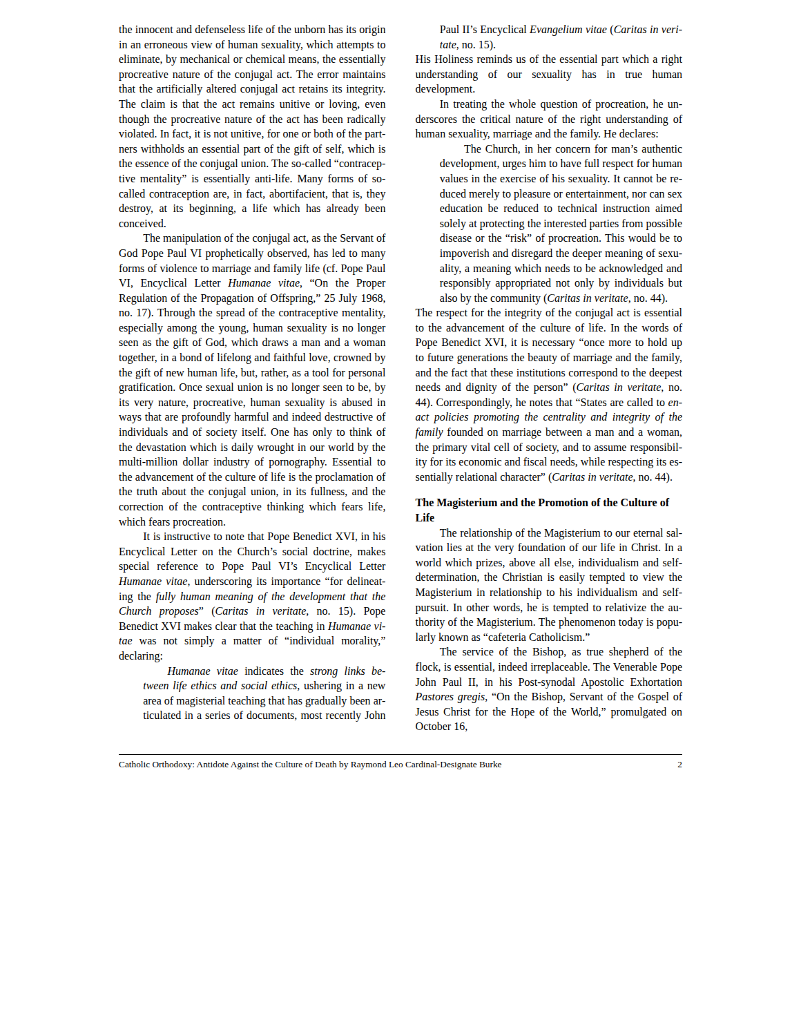the innocent and defenseless life of the unborn has its origin in an erroneous view of human sexuality, which attempts to eliminate, by mechanical or chemical means, the essentially procreative nature of the conjugal act. The error maintains that the artificially altered conjugal act retains its integrity. The claim is that the act remains unitive or loving, even though the procreative nature of the act has been radically violated. In fact, it is not unitive, for one or both of the partners withholds an essential part of the gift of self, which is the essence of the conjugal union. The so-called “contraceptive mentality” is essentially anti-life. Many forms of so-called contraception are, in fact, abortifacient, that is, they destroy, at its beginning, a life which has already been conceived.
The manipulation of the conjugal act, as the Servant of God Pope Paul VI prophetically observed, has led to many forms of violence to marriage and family life (cf. Pope Paul VI, Encyclical Letter Humanae vitae, “On the Proper Regulation of the Propagation of Offspring,” 25 July 1968, no. 17). Through the spread of the contraceptive mentality, especially among the young, human sexuality is no longer seen as the gift of God, which draws a man and a woman together, in a bond of lifelong and faithful love, crowned by the gift of new human life, but, rather, as a tool for personal gratification. Once sexual union is no longer seen to be, by its very nature, procreative, human sexuality is abused in ways that are profoundly harmful and indeed destructive of individuals and of society itself. One has only to think of the devastation which is daily wrought in our world by the multi-million dollar industry of pornography. Essential to the advancement of the culture of life is the proclamation of the truth about the conjugal union, in its fullness, and the correction of the contraceptive thinking which fears life, which fears procreation.
It is instructive to note that Pope Benedict XVI, in his Encyclical Letter on the Church’s social doctrine, makes special reference to Pope Paul VI’s Encyclical Letter Humanae vitae, underscoring its importance “for delineating the fully human meaning of the development that the Church proposes” (Caritas in veritate, no. 15). Pope Benedict XVI makes clear that the teaching in Humanae vitae was not simply a matter of “individual morality,” declaring:
Humanae vitae indicates the strong links between life ethics and social ethics, ushering in a new area of magisterial teaching that has gradually been articulated in a series of documents, most recently John Paul II’s Encyclical Evangelium vitae (Caritas in veritate, no. 15).
His Holiness reminds us of the essential part which a right understanding of our sexuality has in true human development.
In treating the whole question of procreation, he underscores the critical nature of the right understanding of human sexuality, marriage and the family. He declares:
The Church, in her concern for man’s authentic development, urges him to have full respect for human values in the exercise of his sexuality. It cannot be reduced merely to pleasure or entertainment, nor can sex education be reduced to technical instruction aimed solely at protecting the interested parties from possible disease or the “risk” of procreation. This would be to impoverish and disregard the deeper meaning of sexuality, a meaning which needs to be acknowledged and responsibly appropriated not only by individuals but also by the community (Caritas in veritate, no. 44).
The respect for the integrity of the conjugal act is essential to the advancement of the culture of life. In the words of Pope Benedict XVI, it is necessary “once more to hold up to future generations the beauty of marriage and the family, and the fact that these institutions correspond to the deepest needs and dignity of the person” (Caritas in veritate, no. 44). Correspondingly, he notes that “States are called to enact policies promoting the centrality and integrity of the family founded on marriage between a man and a woman, the primary vital cell of society, and to assume responsibility for its economic and fiscal needs, while respecting its essentially relational character” (Caritas in veritate, no. 44).
The Magisterium and the Promotion of the Culture of Life
The relationship of the Magisterium to our eternal salvation lies at the very foundation of our life in Christ. In a world which prizes, above all else, individualism and self-determination, the Christian is easily tempted to view the Magisterium in relationship to his individualism and self-pursuit. In other words, he is tempted to relativize the authority of the Magisterium. The phenomenon today is popularly known as “cafeteria Catholicism.”
The service of the Bishop, as true shepherd of the flock, is essential, indeed irreplaceable. The Venerable Pope John Paul II, in his Post-synodal Apostolic Exhortation Pastores gregis, “On the Bishop, Servant of the Gospel of Jesus Christ for the Hope of the World,” promulgated on October 16,
Catholic Orthodoxy: Antidote Against the Culture of Death by Raymond Leo Cardinal-Designate Burke 2